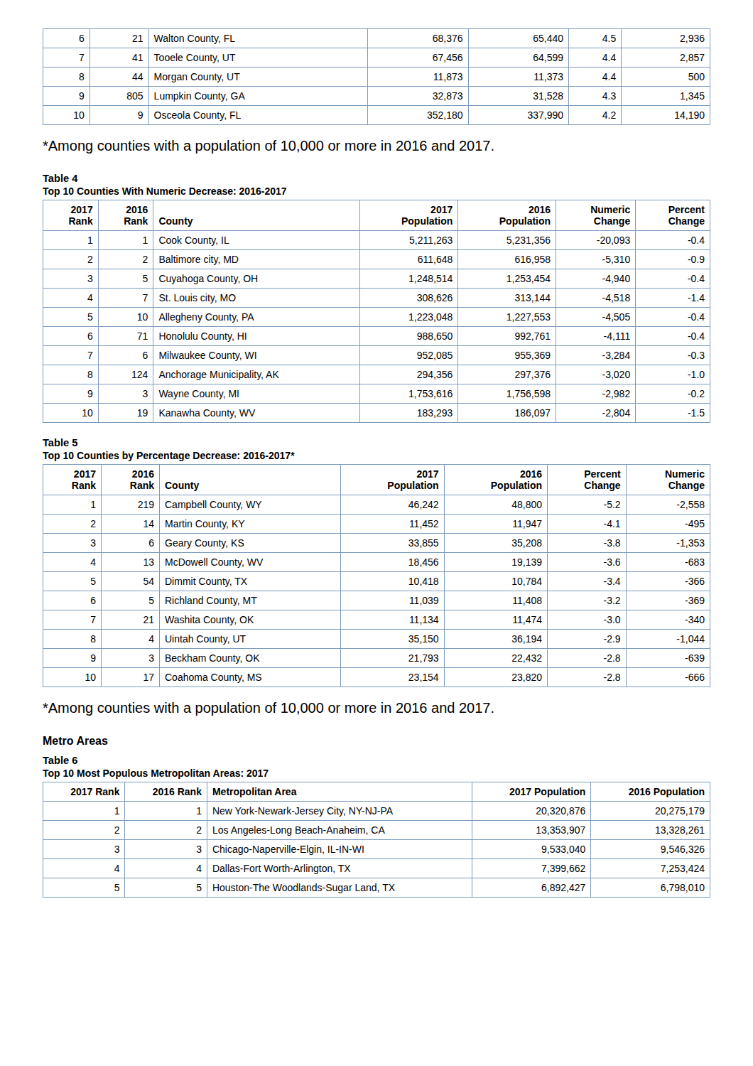| 6 | 21 | Walton County, FL | 68,376 | 65,440 | 4.5 | 2,936 |
| 7 | 41 | Tooele County, UT | 67,456 | 64,599 | 4.4 | 2,857 |
| 8 | 44 | Morgan County, UT | 11,873 | 11,373 | 4.4 | 500 |
| 9 | 805 | Lumpkin County, GA | 32,873 | 31,528 | 4.3 | 1,345 |
| 10 | 9 | Osceola County, FL | 352,180 | 337,990 | 4.2 | 14,190 |
*Among counties with a population of 10,000 or more in 2016 and 2017.
Table 4
Top 10 Counties With Numeric Decrease: 2016-2017
| 2017 Rank | 2016 Rank | County | 2017 Population | 2016 Population | Numeric Change | Percent Change |
| --- | --- | --- | --- | --- | --- | --- |
| 1 | 1 | Cook County, IL | 5,211,263 | 5,231,356 | -20,093 | -0.4 |
| 2 | 2 | Baltimore city, MD | 611,648 | 616,958 | -5,310 | -0.9 |
| 3 | 5 | Cuyahoga County, OH | 1,248,514 | 1,253,454 | -4,940 | -0.4 |
| 4 | 7 | St. Louis city, MO | 308,626 | 313,144 | -4,518 | -1.4 |
| 5 | 10 | Allegheny County, PA | 1,223,048 | 1,227,553 | -4,505 | -0.4 |
| 6 | 71 | Honolulu County, HI | 988,650 | 992,761 | -4,111 | -0.4 |
| 7 | 6 | Milwaukee County, WI | 952,085 | 955,369 | -3,284 | -0.3 |
| 8 | 124 | Anchorage Municipality, AK | 294,356 | 297,376 | -3,020 | -1.0 |
| 9 | 3 | Wayne County, MI | 1,753,616 | 1,756,598 | -2,982 | -0.2 |
| 10 | 19 | Kanawha County, WV | 183,293 | 186,097 | -2,804 | -1.5 |
Table 5
Top 10 Counties by Percentage Decrease: 2016-2017*
| 2017 Rank | 2016 Rank | County | 2017 Population | 2016 Population | Percent Change | Numeric Change |
| --- | --- | --- | --- | --- | --- | --- |
| 1 | 219 | Campbell County, WY | 46,242 | 48,800 | -5.2 | -2,558 |
| 2 | 14 | Martin County, KY | 11,452 | 11,947 | -4.1 | -495 |
| 3 | 6 | Geary County, KS | 33,855 | 35,208 | -3.8 | -1,353 |
| 4 | 13 | McDowell County, WV | 18,456 | 19,139 | -3.6 | -683 |
| 5 | 54 | Dimmit County, TX | 10,418 | 10,784 | -3.4 | -366 |
| 6 | 5 | Richland County, MT | 11,039 | 11,408 | -3.2 | -369 |
| 7 | 21 | Washita County, OK | 11,134 | 11,474 | -3.0 | -340 |
| 8 | 4 | Uintah County, UT | 35,150 | 36,194 | -2.9 | -1,044 |
| 9 | 3 | Beckham County, OK | 21,793 | 22,432 | -2.8 | -639 |
| 10 | 17 | Coahoma County, MS | 23,154 | 23,820 | -2.8 | -666 |
*Among counties with a population of 10,000 or more in 2016 and 2017.
Metro Areas
Table 6
Top 10 Most Populous Metropolitan Areas: 2017
| 2017 Rank | 2016 Rank | Metropolitan Area | 2017 Population | 2016 Population |
| --- | --- | --- | --- | --- |
| 1 | 1 | New York-Newark-Jersey City, NY-NJ-PA | 20,320,876 | 20,275,179 |
| 2 | 2 | Los Angeles-Long Beach-Anaheim, CA | 13,353,907 | 13,328,261 |
| 3 | 3 | Chicago-Naperville-Elgin, IL-IN-WI | 9,533,040 | 9,546,326 |
| 4 | 4 | Dallas-Fort Worth-Arlington, TX | 7,399,662 | 7,253,424 |
| 5 | 5 | Houston-The Woodlands-Sugar Land, TX | 6,892,427 | 6,798,010 |